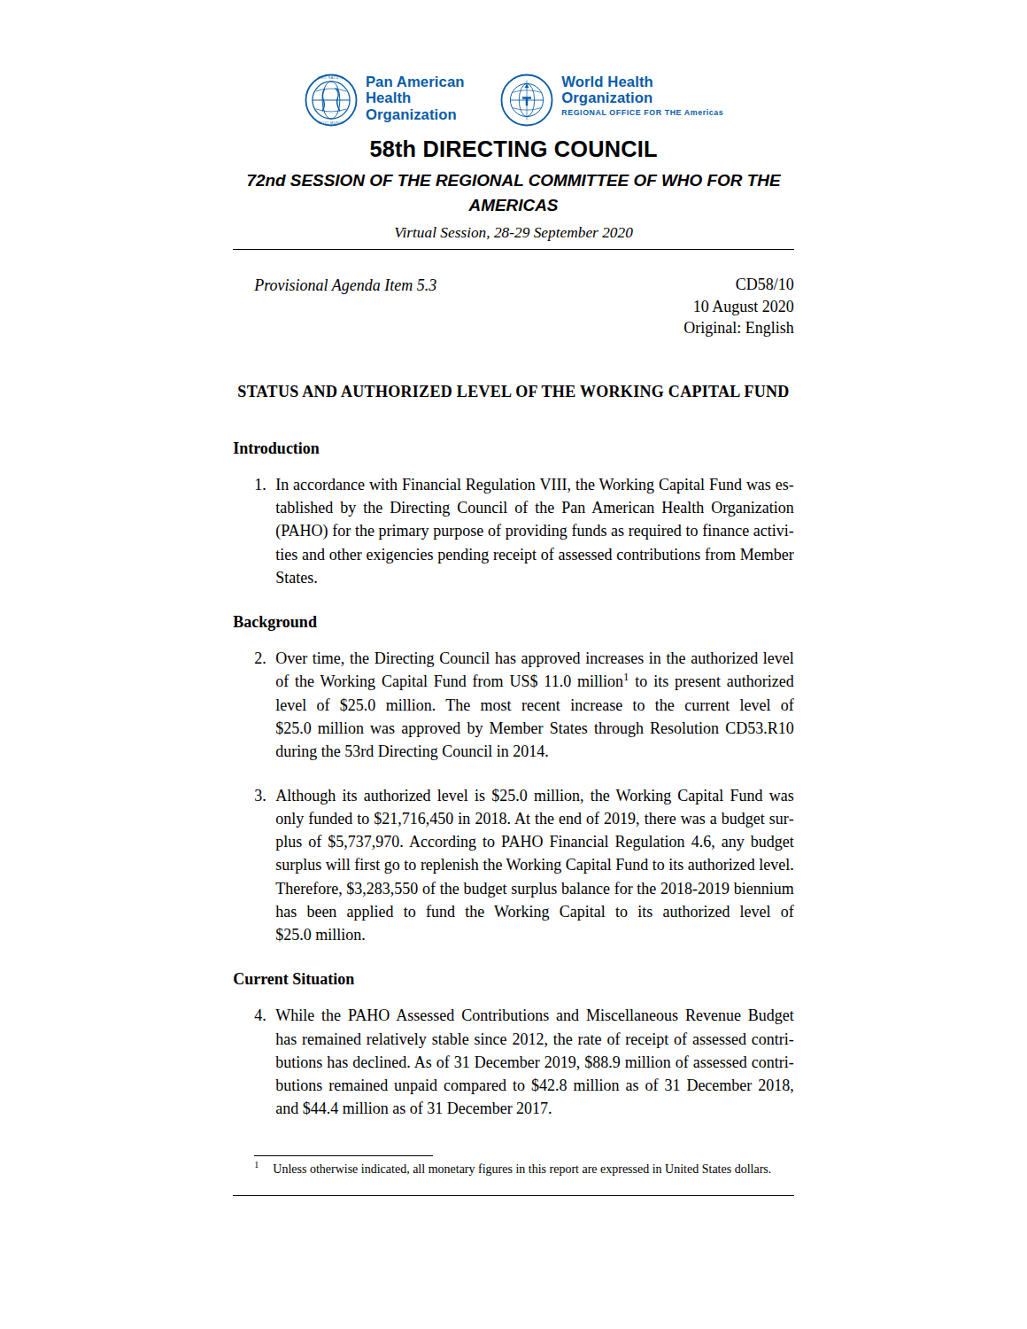PRO SALUTE NOVI MUNDI
Pan American
Health
Organization
World Health
Organization REGIONAL OFFICE FOR THE Americas
58th DIRECTING COUNCIL
72nd SESSION OF THE REGIONAL COMMITTEE OF WHO FOR THE AMERICAS
Virtual Session, 28-29 September 2020
Provisional Agenda Item 5.3
CD58/10
10 August 2020
Original: English
Status and Authorized Level of the Working Capital Fund
Introduction
1.
In accordance with Financial Regulation VIII, the Working Capital Fund was established by the Directing Council of the Pan American Health Organization (PAHO) for the primary purpose of providing funds as required to finance activities and other exigencies pending receipt of assessed contributions from Member States.
Background
2.
Over time, the Directing Council has approved increases in the authorized level of the Working Capital Fund from US$ 11.0 million1 to its present authorized level of $25.0 million. The most recent increase to the current level of $25.0 million was approved by Member States through Resolution CD53.R10 during the 53rd Directing Council in 2014.
3.
Although its authorized level is $25.0 million, the Working Capital Fund was only funded to $21,716,450 in 2018. At the end of 2019, there was a budget surplus of $5,737,970. According to PAHO Financial Regulation 4.6, any budget surplus will first go to replenish the Working Capital Fund to its authorized level. Therefore, $3,283,550 of the budget surplus balance for the 2018-2019 biennium has been applied to fund the Working Capital to its authorized level of $25.0 million.
Current Situation
4.
While the PAHO Assessed Contributions and Miscellaneous Revenue Budget has remained relatively stable since 2012, the rate of receipt of assessed contributions has declined. As of 31 December 2019, $88.9 million of assessed contributions remained unpaid compared to $42.8 million as of 31 December 2018, and $44.4 million as of 31 December 2017.
1
Unless otherwise indicated, all monetary figures in this report are expressed in United States dollars.